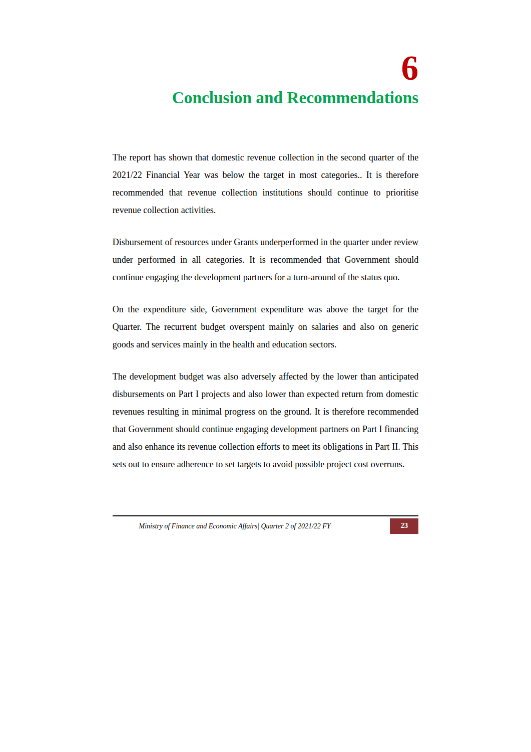6
Conclusion and Recommendations
The report has shown that domestic revenue collection in the second quarter of the 2021/22 Financial Year was below the target in most categories.. It is therefore recommended that revenue collection institutions should continue to prioritise revenue collection activities.
Disbursement of resources under Grants underperformed in the quarter under review under performed in all categories. It is recommended that Government should continue engaging the development partners for a turn-around of the status quo.
On the expenditure side, Government expenditure was above the target for the Quarter. The recurrent budget overspent mainly on salaries and also on generic goods and services mainly in the health and education sectors.
The development budget was also adversely affected by the lower than anticipated disbursements on Part I projects and also lower than expected return from domestic revenues resulting in minimal progress on the ground. It is therefore recommended that Government should continue engaging development partners on Part I financing and also enhance its revenue collection efforts to meet its obligations in Part II. This sets out to ensure adherence to set targets to avoid possible project cost overruns.
Ministry of Finance and Economic Affairs| Quarter 2 of 2021/22 FY
23